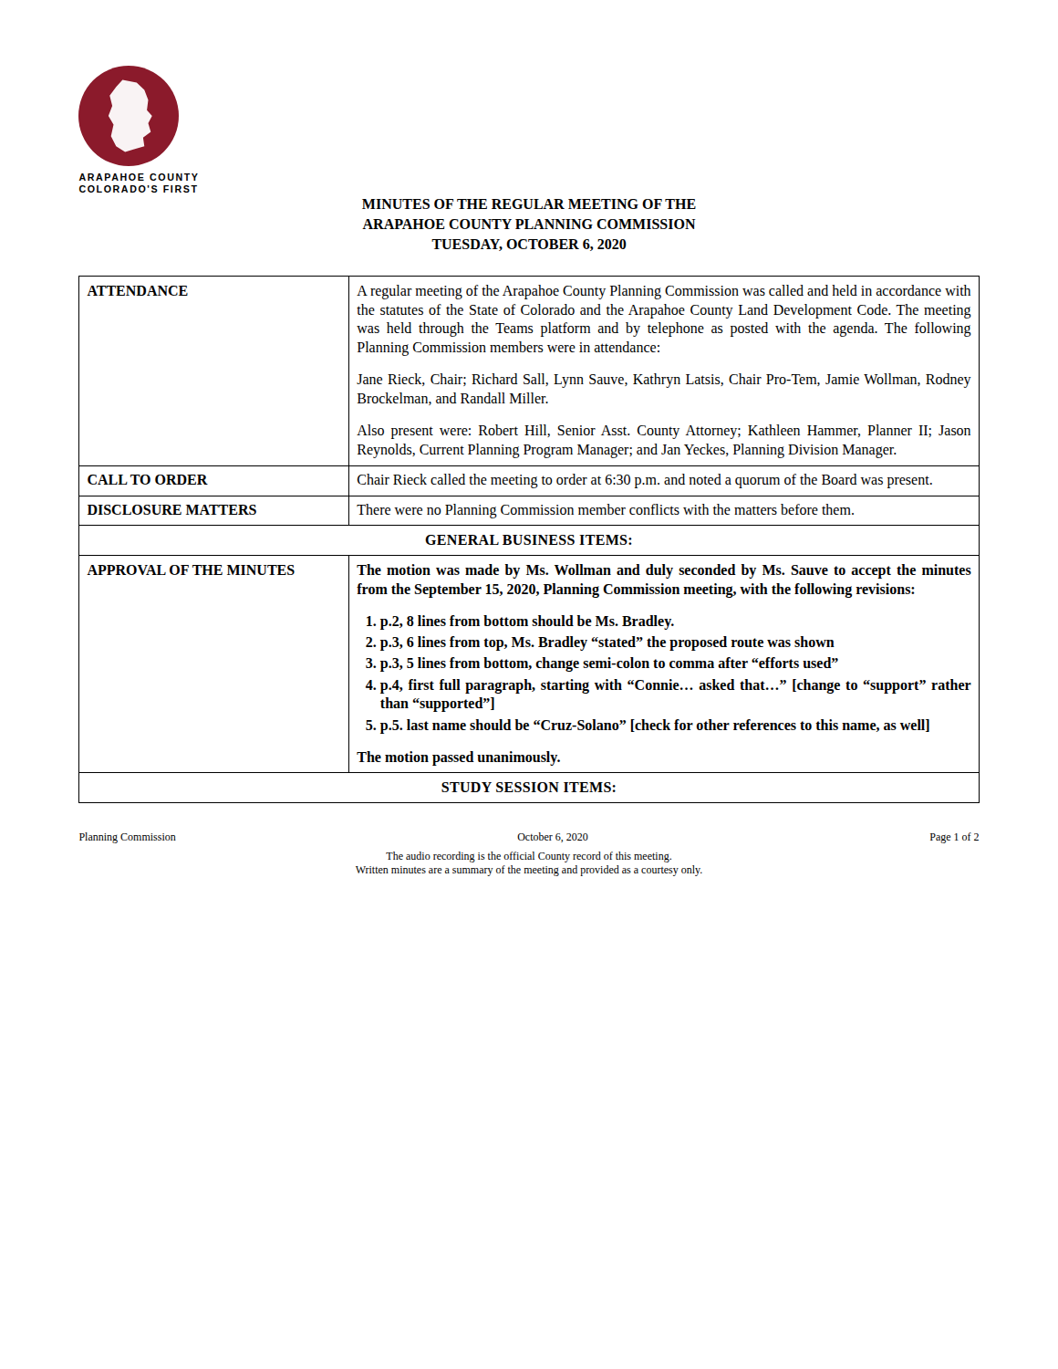ARAPAHOE COUNTY
COLORADO'S FIRST
Minutes of the Regular Meeting of the
Arapahoe County Planning Commission
Tuesday, October 6, 2020
| Attendance | A regular meeting of the Arapahoe County Planning Commission was called and held in accordance with the statutes of the State of Colorado and the Arapahoe County Land Development Code. The meeting was held through the Teams platform and by telephone as posted with the agenda. The following Planning Commission members were in attendance: Jane Rieck, Chair; Richard Sall, Lynn Sauve, Kathryn Latsis, Chair Pro-Tem, Jamie Wollman, Rodney Brockelman, and Randall Miller. Also present were: Robert Hill, Senior Asst. County Attorney; Kathleen Hammer, Planner II; Jason Reynolds, Current Planning Program Manager; and Jan Yeckes, Planning Division Manager. |
| Call to Order | Chair Rieck called the meeting to order at 6:30 p.m. and noted a quorum of the Board was present. |
| Disclosure Matters | There were no Planning Commission member conflicts with the matters before them. |
| General Business Items: |
| Approval of the Minutes | The motion was made by Ms. Wollman and duly seconded by Ms. Sauve to accept the minutes from the September 15, 2020, Planning Commission meeting, with the following revisions: p.2, 8 lines from bottom should be Ms. Bradley. p.3, 6 lines from top, Ms. Bradley “stated” the proposed route was shown p.3, 5 lines from bottom, change semi-colon to comma after “efforts used” p.4, first full paragraph, starting with “Connie… asked that…” [change to “support” rather than “supported”] p.5. last name should be “Cruz-Solano” [check for other references to this name, as well] The motion passed unanimously. |
| Study Session Items: |
Planning Commission October 6, 2020 Page 1 of 2
The audio recording is the official County record of this meeting.
Written minutes are a summary of the meeting and provided as a courtesy only.